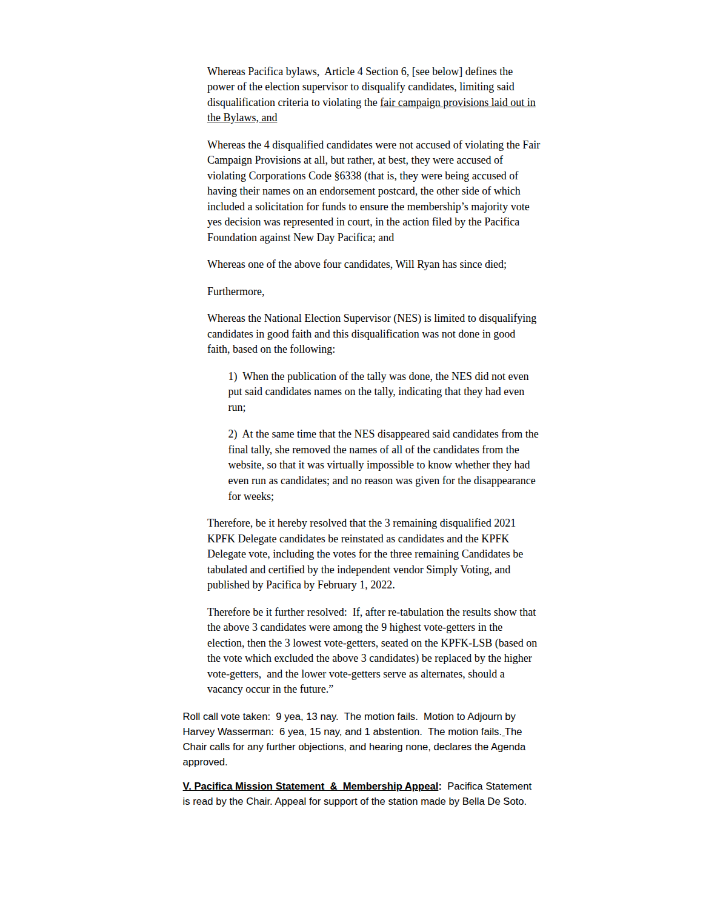Whereas Pacifica bylaws, Article 4 Section 6, [see below] defines the power of the election supervisor to disqualify candidates, limiting said disqualification criteria to violating the fair campaign provisions laid out in the Bylaws, and
Whereas the 4 disqualified candidates were not accused of violating the Fair Campaign Provisions at all, but rather, at best, they were accused of violating Corporations Code §6338 (that is, they were being accused of having their names on an endorsement postcard, the other side of which included a solicitation for funds to ensure the membership’s majority vote yes decision was represented in court, in the action filed by the Pacifica Foundation against New Day Pacifica; and
Whereas one of the above four candidates, Will Ryan has since died;
Furthermore,
Whereas the National Election Supervisor (NES) is limited to disqualifying candidates in good faith and this disqualification was not done in good faith, based on the following:
1) When the publication of the tally was done, the NES did not even put said candidates names on the tally, indicating that they had even run;
2) At the same time that the NES disappeared said candidates from the final tally, she removed the names of all of the candidates from the website, so that it was virtually impossible to know whether they had even run as candidates; and no reason was given for the disappearance for weeks;
Therefore, be it hereby resolved that the 3 remaining disqualified 2021 KPFK Delegate candidates be reinstated as candidates and the KPFK Delegate vote, including the votes for the three remaining Candidates be tabulated and certified by the independent vendor Simply Voting, and published by Pacifica by February 1, 2022.
Therefore be it further resolved: If, after re-tabulation the results show that the above 3 candidates were among the 9 highest vote-getters in the election, then the 3 lowest vote-getters, seated on the KPFK-LSB (based on the vote which excluded the above 3 candidates) be replaced by the higher vote-getters, and the lower vote-getters serve as alternates, should a vacancy occur in the future.”
Roll call vote taken: 9 yea, 13 nay. The motion fails. Motion to Adjourn by Harvey Wasserman: 6 yea, 15 nay, and 1 abstention. The motion fails. The Chair calls for any further objections, and hearing none, declares the Agenda approved.
V. Pacifica Mission Statement & Membership Appeal: Pacifica Statement is read by the Chair. Appeal for support of the station made by Bella De Soto.